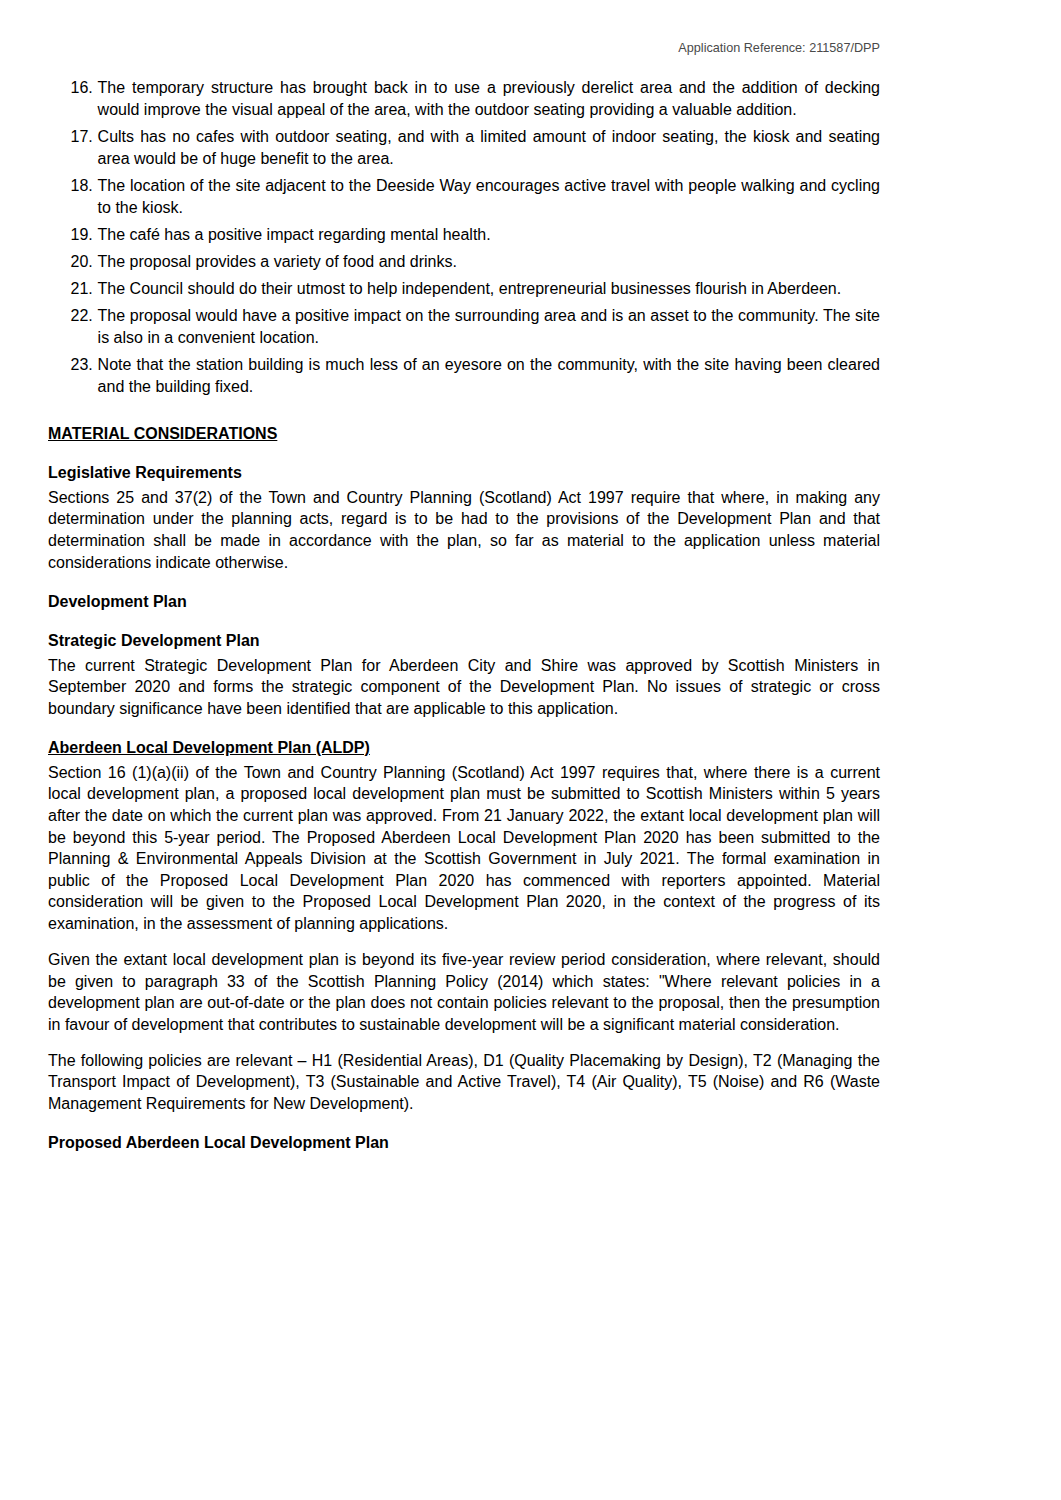Application Reference: 211587/DPP
16. The temporary structure has brought back in to use a previously derelict area and the addition of decking would improve the visual appeal of the area, with the outdoor seating providing a valuable addition.
17. Cults has no cafes with outdoor seating, and with a limited amount of indoor seating, the kiosk and seating area would be of huge benefit to the area.
18. The location of the site adjacent to the Deeside Way encourages active travel with people walking and cycling to the kiosk.
19. The café has a positive impact regarding mental health.
20. The proposal provides a variety of food and drinks.
21. The Council should do their utmost to help independent, entrepreneurial businesses flourish in Aberdeen.
22. The proposal would have a positive impact on the surrounding area and is an asset to the community. The site is also in a convenient location.
23. Note that the station building is much less of an eyesore on the community, with the site having been cleared and the building fixed.
MATERIAL CONSIDERATIONS
Legislative Requirements
Sections 25 and 37(2) of the Town and Country Planning (Scotland) Act 1997 require that where, in making any determination under the planning acts, regard is to be had to the provisions of the Development Plan and that determination shall be made in accordance with the plan, so far as material to the application unless material considerations indicate otherwise.
Development Plan
Strategic Development Plan
The current Strategic Development Plan for Aberdeen City and Shire was approved by Scottish Ministers in September 2020 and forms the strategic component of the Development Plan. No issues of strategic or cross boundary significance have been identified that are applicable to this application.
Aberdeen Local Development Plan (ALDP)
Section 16 (1)(a)(ii) of the Town and Country Planning (Scotland) Act 1997 requires that, where there is a current local development plan, a proposed local development plan must be submitted to Scottish Ministers within 5 years after the date on which the current plan was approved. From 21 January 2022, the extant local development plan will be beyond this 5-year period. The Proposed Aberdeen Local Development Plan 2020 has been submitted to the Planning & Environmental Appeals Division at the Scottish Government in July 2021. The formal examination in public of the Proposed Local Development Plan 2020 has commenced with reporters appointed. Material consideration will be given to the Proposed Local Development Plan 2020, in the context of the progress of its examination, in the assessment of planning applications.
Given the extant local development plan is beyond its five-year review period consideration, where relevant, should be given to paragraph 33 of the Scottish Planning Policy (2014) which states: "Where relevant policies in a development plan are out-of-date or the plan does not contain policies relevant to the proposal, then the presumption in favour of development that contributes to sustainable development will be a significant material consideration.
The following policies are relevant – H1 (Residential Areas), D1 (Quality Placemaking by Design), T2 (Managing the Transport Impact of Development), T3 (Sustainable and Active Travel), T4 (Air Quality), T5 (Noise) and R6 (Waste Management Requirements for New Development).
Proposed Aberdeen Local Development Plan